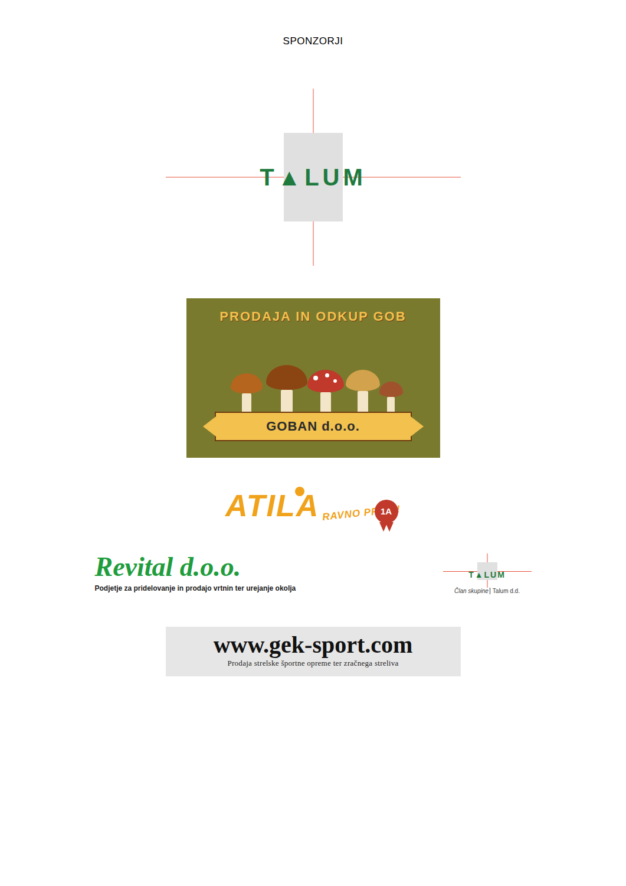SPONZORJI
T▲LUM
PRODAJA IN ODKUP GOB
GOBAN d.o.o.
ATILA
RAVNO PRAVI!
1A
Revital d.o.o.
Podjetje za pridelovanje in prodajo vrtnin ter urejanje okolja
T▲LUM
Član skupineTalum d.d.
www.gek-sport.com
Prodaja strelske športne opreme ter zračnega streliva